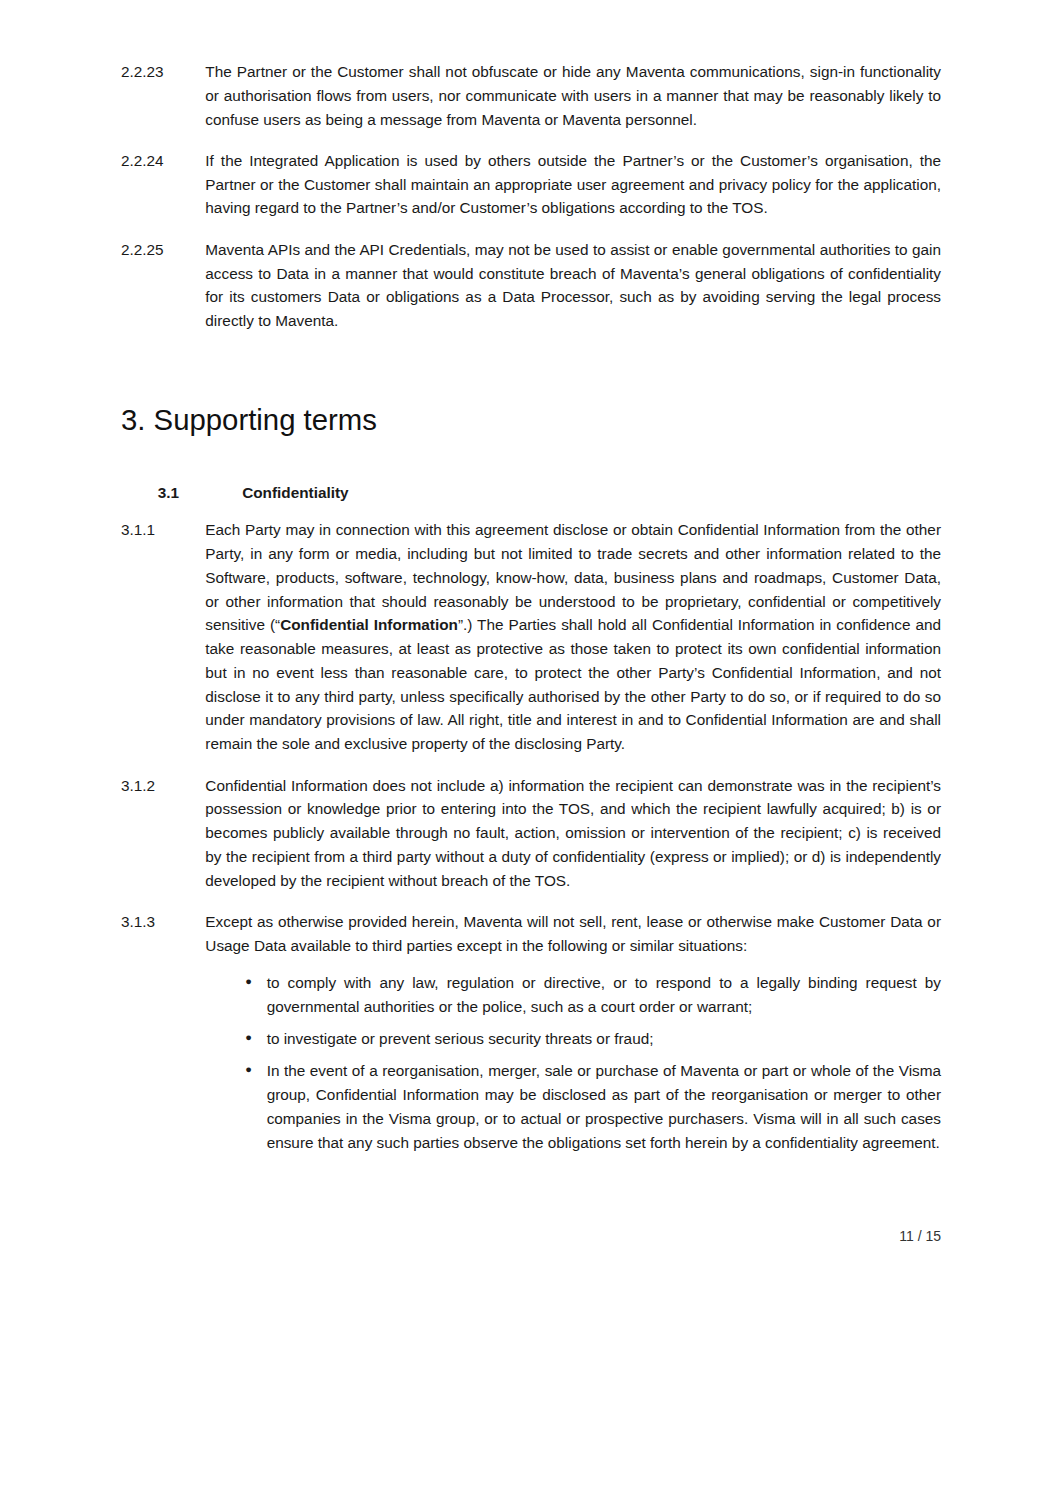2.2.23 The Partner or the Customer shall not obfuscate or hide any Maventa communications, sign-in functionality or authorisation flows from users, nor communicate with users in a manner that may be reasonably likely to confuse users as being a message from Maventa or Maventa personnel.
2.2.24 If the Integrated Application is used by others outside the Partner’s or the Customer’s organisation, the Partner or the Customer shall maintain an appropriate user agreement and privacy policy for the application, having regard to the Partner’s and/or Customer’s obligations according to the TOS.
2.2.25 Maventa APIs and the API Credentials, may not be used to assist or enable governmental authorities to gain access to Data in a manner that would constitute breach of Maventa’s general obligations of confidentiality for its customers Data or obligations as a Data Processor, such as by avoiding serving the legal process directly to Maventa.
3. Supporting terms
3.1 Confidentiality
3.1.1 Each Party may in connection with this agreement disclose or obtain Confidential Information from the other Party, in any form or media, including but not limited to trade secrets and other information related to the Software, products, software, technology, know-how, data, business plans and roadmaps, Customer Data, or other information that should reasonably be understood to be proprietary, confidential or competitively sensitive (“Confidential Information”.) The Parties shall hold all Confidential Information in confidence and take reasonable measures, at least as protective as those taken to protect its own confidential information but in no event less than reasonable care, to protect the other Party’s Confidential Information, and not disclose it to any third party, unless specifically authorised by the other Party to do so, or if required to do so under mandatory provisions of law. All right, title and interest in and to Confidential Information are and shall remain the sole and exclusive property of the disclosing Party.
3.1.2 Confidential Information does not include a) information the recipient can demonstrate was in the recipient’s possession or knowledge prior to entering into the TOS, and which the recipient lawfully acquired; b) is or becomes publicly available through no fault, action, omission or intervention of the recipient; c) is received by the recipient from a third party without a duty of confidentiality (express or implied); or d) is independently developed by the recipient without breach of the TOS.
3.1.3 Except as otherwise provided herein, Maventa will not sell, rent, lease or otherwise make Customer Data or Usage Data available to third parties except in the following or similar situations:
to comply with any law, regulation or directive, or to respond to a legally binding request by governmental authorities or the police, such as a court order or warrant;
to investigate or prevent serious security threats or fraud;
In the event of a reorganisation, merger, sale or purchase of Maventa or part or whole of the Visma group, Confidential Information may be disclosed as part of the reorganisation or merger to other companies in the Visma group, or to actual or prospective purchasers. Visma will in all such cases ensure that any such parties observe the obligations set forth herein by a confidentiality agreement.
11 / 15